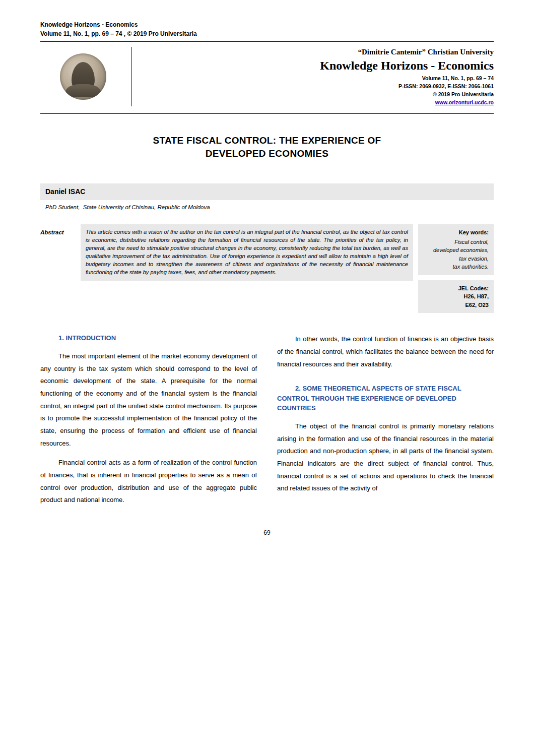Knowledge Horizons - Economics
Volume 11, No. 1, pp. 69 – 74 , © 2019 Pro Universitaria
“Dimitrie Cantemir” Christian University
Knowledge Horizons - Economics
Volume 11, No. 1, pp. 69 – 74
P-ISSN: 2069-0932, E-ISSN: 2066-1061
© 2019 Pro Universitaria
www.orizonturi.ucdc.ro
STATE FISCAL CONTROL: THE EXPERIENCE OF
DEVELOPED ECONOMIES
Daniel ISAC
PhD Student, State University of Chisinau, Republic of Moldova
Abstract
This article comes with a vision of the author on the tax control is an integral part of the financial control, as the object of tax control is economic, distributive relations regarding the formation of financial resources of the state. The priorities of the tax policy, in general, are the need to stimulate positive structural changes in the economy, consistently reducing the total tax burden, as well as qualitative improvement of the tax administration. Use of foreign experience is expedient and will allow to maintain a high level of budgetary incomes and to strengthen the awareness of citizens and organizations of the necessity of financial maintenance functioning of the state by paying taxes, fees, and other mandatory payments.
Key words:
Fiscal control,
developed economies,
tax evasion,
tax authorities.
JEL Codes:
H26, H87,
E62, O23
1. INTRODUCTION
The most important element of the market economy development of any country is the tax system which should correspond to the level of economic development of the state. A prerequisite for the normal functioning of the economy and of the financial system is the financial control, an integral part of the unified state control mechanism. Its purpose is to promote the successful implementation of the financial policy of the state, ensuring the process of formation and efficient use of financial resources.
Financial control acts as a form of realization of the control function of finances, that is inherent in financial properties to serve as a mean of control over production, distribution and use of the aggregate public product and national income.
In other words, the control function of finances is an objective basis of the financial control, which facilitates the balance between the need for financial resources and their availability.
2. SOME THEORETICAL ASPECTS OF STATE FISCAL CONTROL THROUGH THE EXPERIENCE OF DEVELOPED COUNTRIES
The object of the financial control is primarily monetary relations arising in the formation and use of the financial resources in the material production and non-production sphere, in all parts of the financial system. Financial indicators are the direct subject of financial control. Thus, financial control is a set of actions and operations to check the financial and related issues of the activity of
69